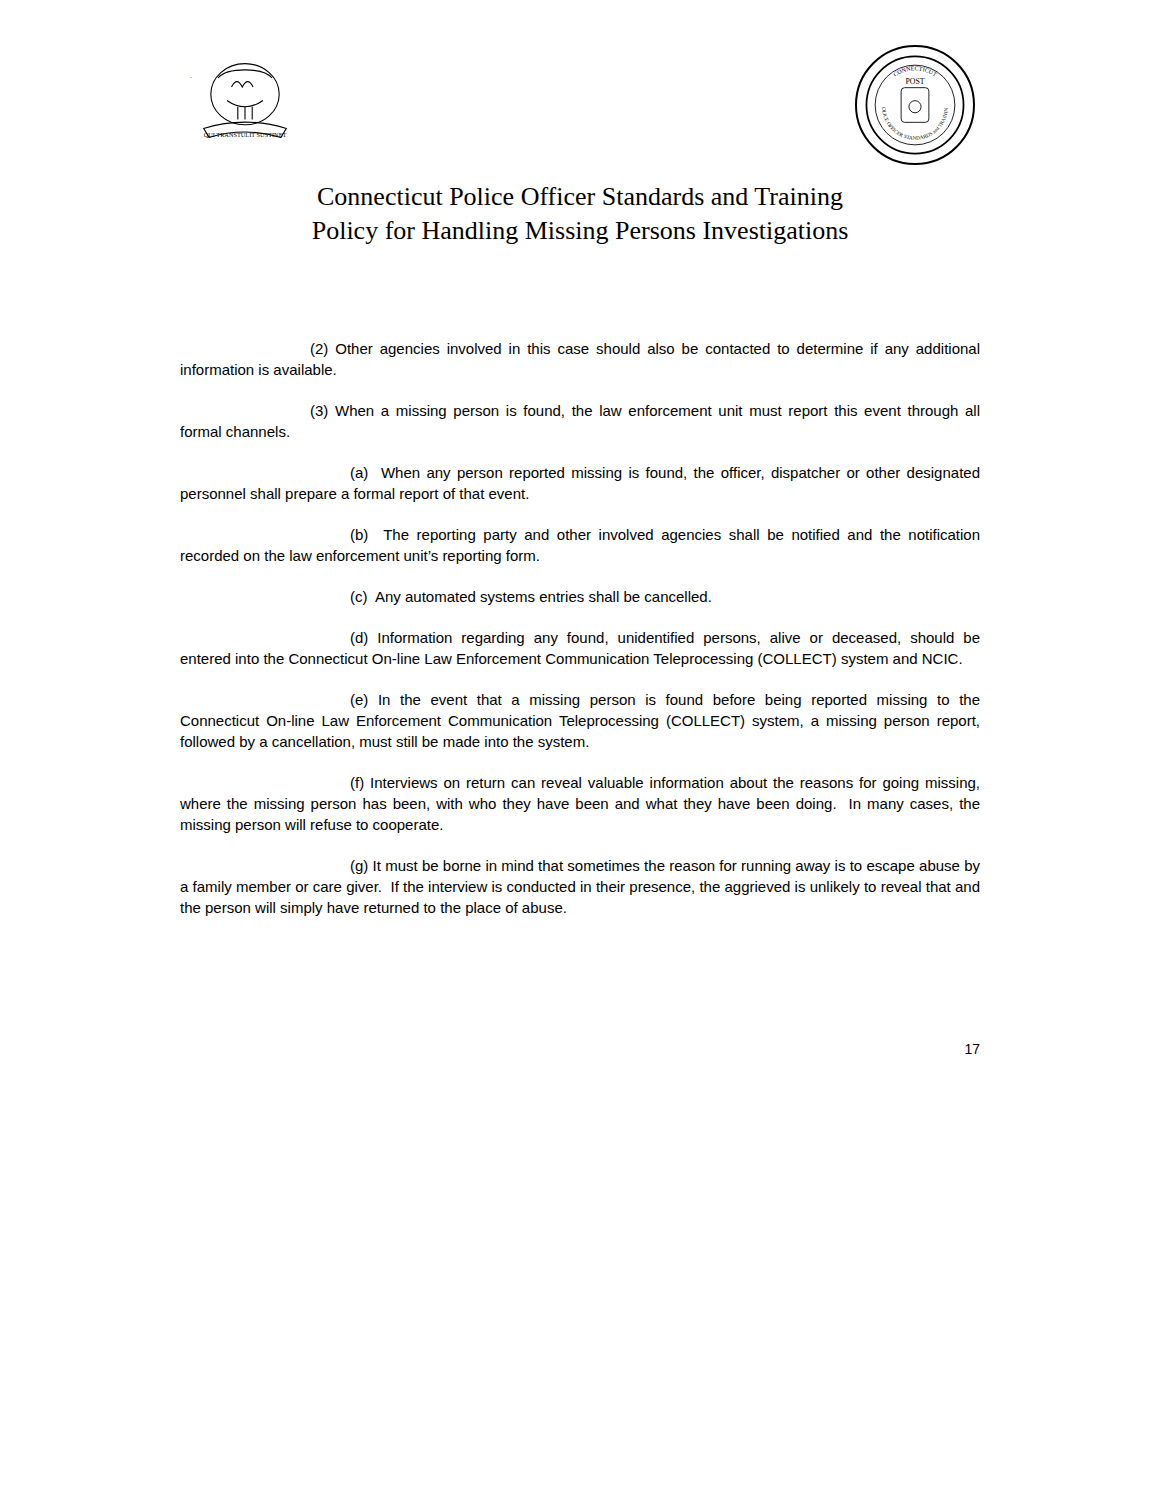.
QUI TRANSTULIT SUSTINET
CONNECTICUT POLICE OFFICER STANDARDS and TRAINING POST
Connecticut Police Officer Standards and Training
Policy for Handling Missing Persons Investigations
(2) Other agencies involved in this case should also be contacted to determine if any additional information is available.
(3) When a missing person is found, the law enforcement unit must report this event through all formal channels.
(a) When any person reported missing is found, the officer, dispatcher or other designated personnel shall prepare a formal report of that event.
(b) The reporting party and other involved agencies shall be notified and the notification recorded on the law enforcement unit’s reporting form.
(c) Any automated systems entries shall be cancelled.
(d) Information regarding any found, unidentified persons, alive or deceased, should be entered into the Connecticut On-line Law Enforcement Communication Teleprocessing (COLLECT) system and NCIC.
(e) In the event that a missing person is found before being reported missing to the Connecticut On-line Law Enforcement Communication Teleprocessing (COLLECT) system, a missing person report, followed by a cancellation, must still be made into the system.
(f) Interviews on return can reveal valuable information about the reasons for going missing, where the missing person has been, with who they have been and what they have been doing. In many cases, the missing person will refuse to cooperate.
(g) It must be borne in mind that sometimes the reason for running away is to escape abuse by a family member or care giver. If the interview is conducted in their presence, the aggrieved is unlikely to reveal that and the person will simply have returned to the place of abuse.
17